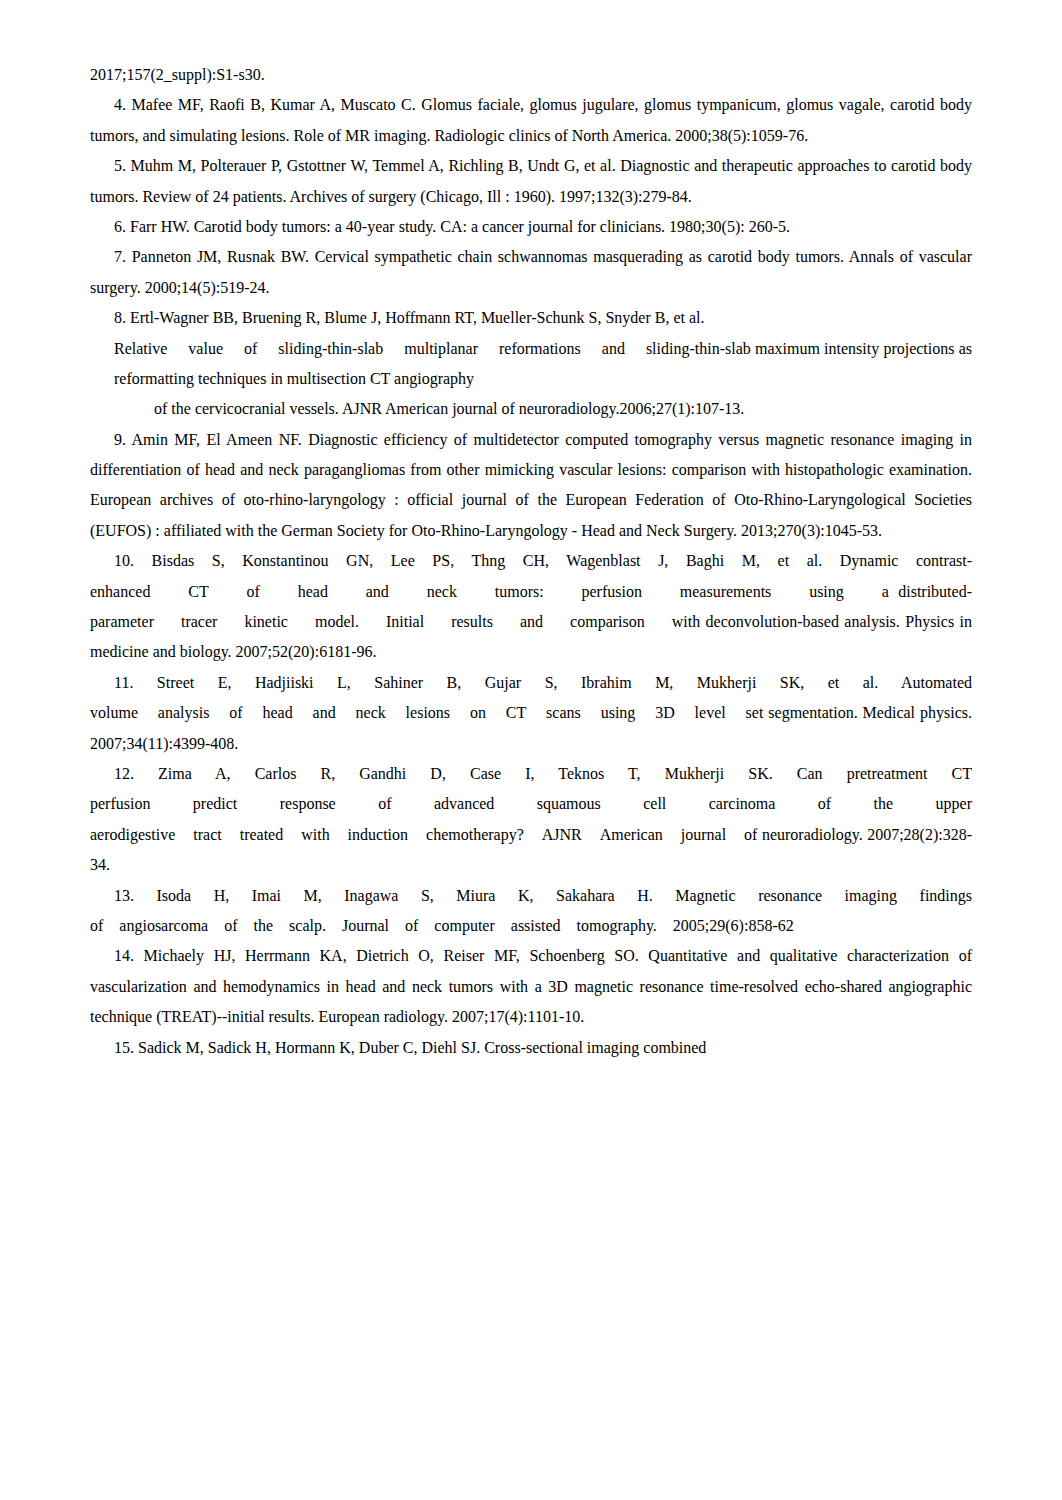2017;157(2_suppl):S1-s30.
4. Mafee MF, Raofi B, Kumar A, Muscato C. Glomus faciale, glomus jugulare, glomus tympanicum, glomus vagale, carotid body tumors, and simulating lesions. Role of MR imaging. Radiologic clinics of North America. 2000;38(5):1059-76.
5. Muhm M, Polterauer P, Gstottner W, Temmel A, Richling B, Undt G, et al. Diagnostic and therapeutic approaches to carotid body tumors. Review of 24 patients. Archives of surgery (Chicago, Ill : 1960). 1997;132(3):279-84.
6. Farr HW. Carotid body tumors: a 40-year study. CA: a cancer journal for clinicians. 1980;30(5): 260-5.
7. Panneton JM, Rusnak BW. Cervical sympathetic chain schwannomas masquerading as carotid body tumors. Annals of vascular surgery. 2000;14(5):519-24.
8. Ertl-Wagner BB, Bruening R, Blume J, Hoffmann RT, Mueller-Schunk S, Snyder B, et al.
Relative value of sliding-thin-slab multiplanar reformations and sliding-thin-slab maximum intensity projections as reformatting techniques in multisection CT angiography
of the cervicocranial vessels. AJNR American journal of neuroradiology.2006;27(1):107-13.
9. Amin MF, El Ameen NF. Diagnostic efficiency of multidetector computed tomography versus magnetic resonance imaging in differentiation of head and neck paragangliomas from other mimicking vascular lesions: comparison with histopathologic examination. European archives of oto-rhino-laryngology : official journal of the European Federation of Oto-Rhino-Laryngological Societies (EUFOS) : affiliated with the German Society for Oto-Rhino-Laryngology - Head and Neck Surgery. 2013;270(3):1045-53.
10. Bisdas S, Konstantinou GN, Lee PS, Thng CH, Wagenblast J, Baghi M, et al. Dynamic contrast-enhanced CT of head and neck tumors: perfusion measurements using a distributed-parameter tracer kinetic model. Initial results and comparison with deconvolution-based analysis. Physics in medicine and biology. 2007;52(20):6181-96.
11. Street E, Hadjiiski L, Sahiner B, Gujar S, Ibrahim M, Mukherji SK, et al. Automated volume analysis of head and neck lesions on CT scans using 3D level set segmentation. Medical physics. 2007;34(11):4399-408.
12. Zima A, Carlos R, Gandhi D, Case I, Teknos T, Mukherji SK. Can pretreatment CT perfusion predict response of advanced squamous cell carcinoma of the upper aerodigestive tract treated with induction chemotherapy? AJNR American journal of neuroradiology. 2007;28(2):328-34.
13. Isoda H, Imai M, Inagawa S, Miura K, Sakahara H. Magnetic resonance imaging findings of angiosarcoma of the scalp. Journal of computer assisted tomography. 2005;29(6):858-62
14. Michaely HJ, Herrmann KA, Dietrich O, Reiser MF, Schoenberg SO. Quantitative and qualitative characterization of vascularization and hemodynamics in head and neck tumors with a 3D magnetic resonance time-resolved echo-shared angiographic technique (TREAT)--initial results. European radiology. 2007;17(4):1101-10.
15. Sadick M, Sadick H, Hormann K, Duber C, Diehl SJ. Cross-sectional imaging combined